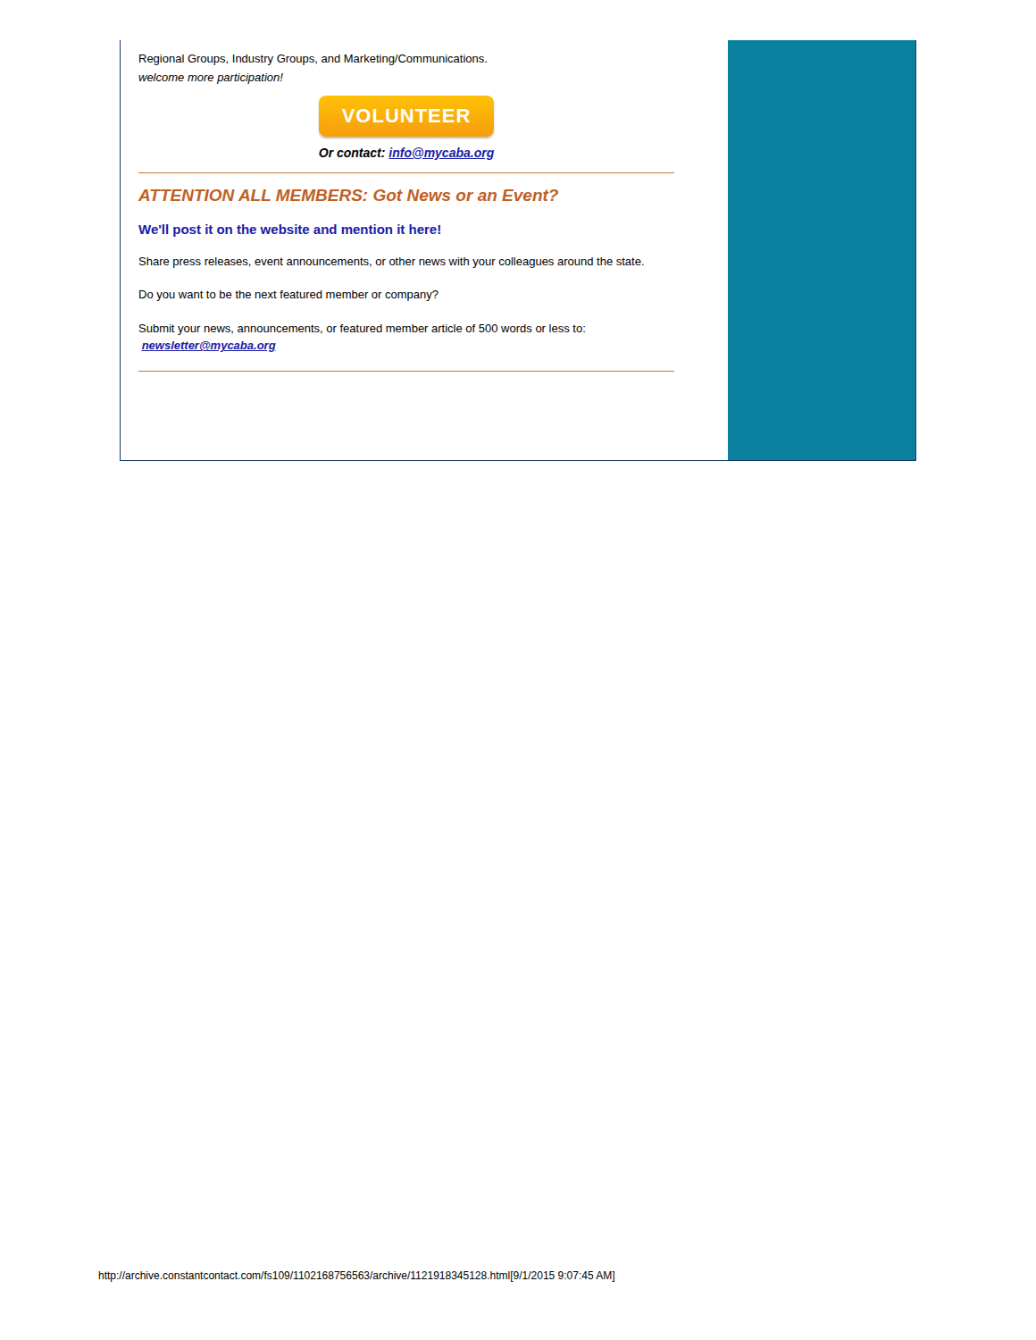Regional Groups, Industry Groups, and Marketing/Communications.
welcome more participation!
VOLUNTEER
Or contact: info@mycaba.org
ATTENTION ALL MEMBERS: Got News or an Event?
We'll post it on the website and mention it here!
Share press releases, event announcements, or other news with your colleagues around the state.
Do you want to be the next featured member or company?
Submit your news, announcements, or featured member article of 500 words or less to: newsletter@mycaba.org
http://archive.constantcontact.com/fs109/1102168756563/archive/1121918345128.html[9/1/2015 9:07:45 AM]